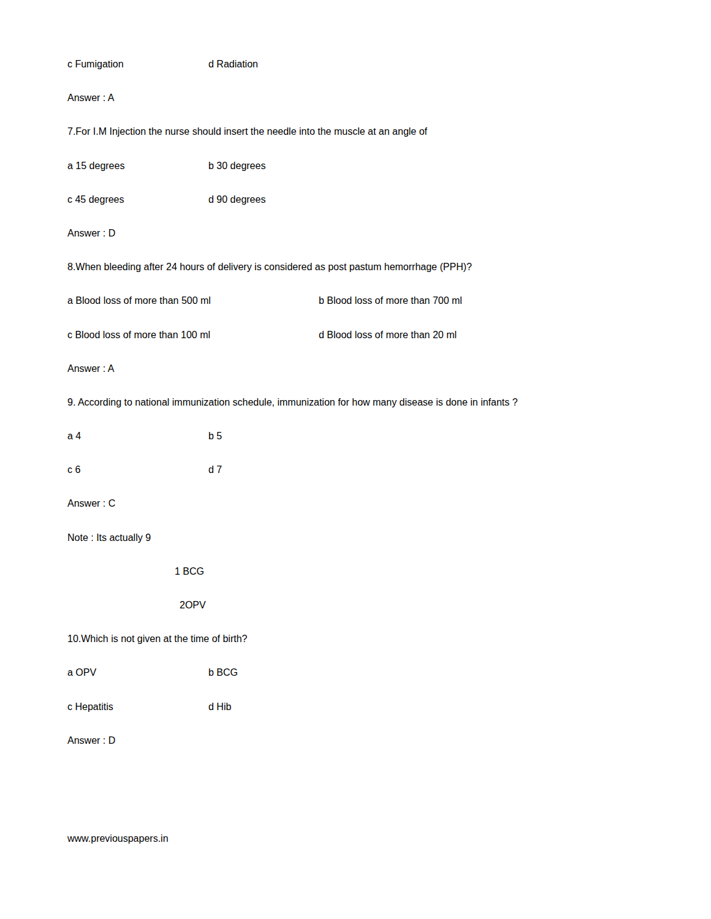c Fumigation d Radiation
Answer : A
7.For I.M Injection the nurse should insert the needle into the muscle at an angle of
a 15 degrees b 30 degrees
c 45 degrees d 90 degrees
Answer : D
8.When bleeding after 24 hours of delivery is considered as post pastum hemorrhage (PPH)?
a Blood loss of more than 500 ml b Blood loss of more than 700 ml
c Blood loss of more than 100 ml d Blood loss of more than 20 ml
Answer : A
9. According to national immunization schedule, immunization for how many disease is done in infants ?
a 4 b 5
c 6 d 7
Answer : C
Note : Its actually 9
1 BCG
2OPV
10.Which is not given at the time of birth?
a OPV b BCG
c Hepatitis d Hib
Answer : D
www.previouspapers.in